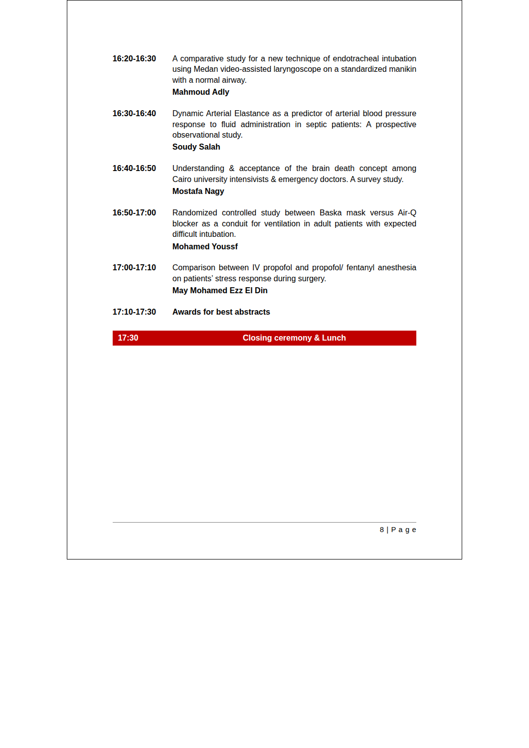| 16:20-16:30 | A comparative study for a new technique of endotracheal intubation using Medan video-assisted laryngoscope on a standardized manikin with a normal airway. Mahmoud Adly |
| 16:30-16:40 | Dynamic Arterial Elastance as a predictor of arterial blood pressure response to fluid administration in septic patients: A prospective observational study. Soudy Salah |
| 16:40-16:50 | Understanding & acceptance of the brain death concept among Cairo university intensivists & emergency doctors. A survey study. Mostafa Nagy |
| 16:50-17:00 | Randomized controlled study between Baska mask versus Air-Q blocker as a conduit for ventilation in adult patients with expected difficult intubation. Mohamed Youssf |
| 17:00-17:10 | Comparison between IV propofol and propofol/ fentanyl anesthesia on patients’ stress response during surgery. May Mohamed Ezz El Din |
| 17:10-17:30 | Awards for best abstracts |
17:30
Closing ceremony & Lunch
8 | P a g e